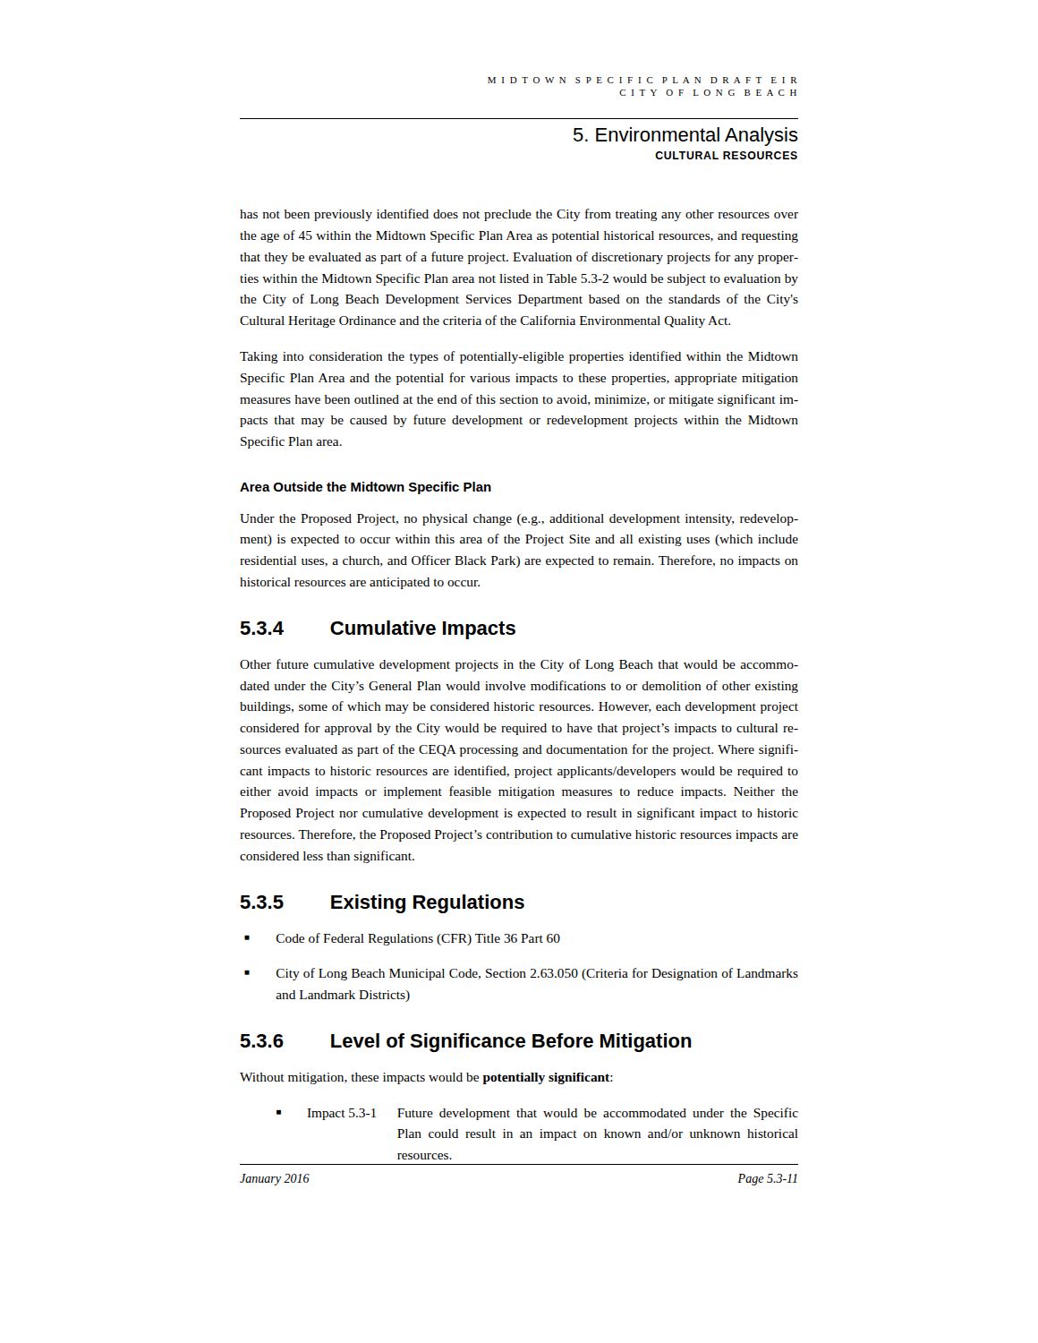M I D T O W N S P E C I F I C P L A N D R A F T E I R
C I T Y O F L O N G B E A C H
5. Environmental Analysis
CULTURAL RESOURCES
has not been previously identified does not preclude the City from treating any other resources over the age of 45 within the Midtown Specific Plan Area as potential historical resources, and requesting that they be evaluated as part of a future project. Evaluation of discretionary projects for any properties within the Midtown Specific Plan area not listed in Table 5.3-2 would be subject to evaluation by the City of Long Beach Development Services Department based on the standards of the City's Cultural Heritage Ordinance and the criteria of the California Environmental Quality Act.
Taking into consideration the types of potentially-eligible properties identified within the Midtown Specific Plan Area and the potential for various impacts to these properties, appropriate mitigation measures have been outlined at the end of this section to avoid, minimize, or mitigate significant impacts that may be caused by future development or redevelopment projects within the Midtown Specific Plan area.
Area Outside the Midtown Specific Plan
Under the Proposed Project, no physical change (e.g., additional development intensity, redevelopment) is expected to occur within this area of the Project Site and all existing uses (which include residential uses, a church, and Officer Black Park) are expected to remain. Therefore, no impacts on historical resources are anticipated to occur.
5.3.4 Cumulative Impacts
Other future cumulative development projects in the City of Long Beach that would be accommodated under the City’s General Plan would involve modifications to or demolition of other existing buildings, some of which may be considered historic resources. However, each development project considered for approval by the City would be required to have that project’s impacts to cultural resources evaluated as part of the CEQA processing and documentation for the project. Where significant impacts to historic resources are identified, project applicants/developers would be required to either avoid impacts or implement feasible mitigation measures to reduce impacts. Neither the Proposed Project nor cumulative development is expected to result in significant impact to historic resources. Therefore, the Proposed Project’s contribution to cumulative historic resources impacts are considered less than significant.
5.3.5 Existing Regulations
Code of Federal Regulations (CFR) Title 36 Part 60
City of Long Beach Municipal Code, Section 2.63.050 (Criteria for Designation of Landmarks and Landmark Districts)
5.3.6 Level of Significance Before Mitigation
Without mitigation, these impacts would be potentially significant:
Impact 5.3-1
Future development that would be accommodated under the Specific Plan could result in an impact on known and/or unknown historical resources.
January 2016 Page 5.3-11